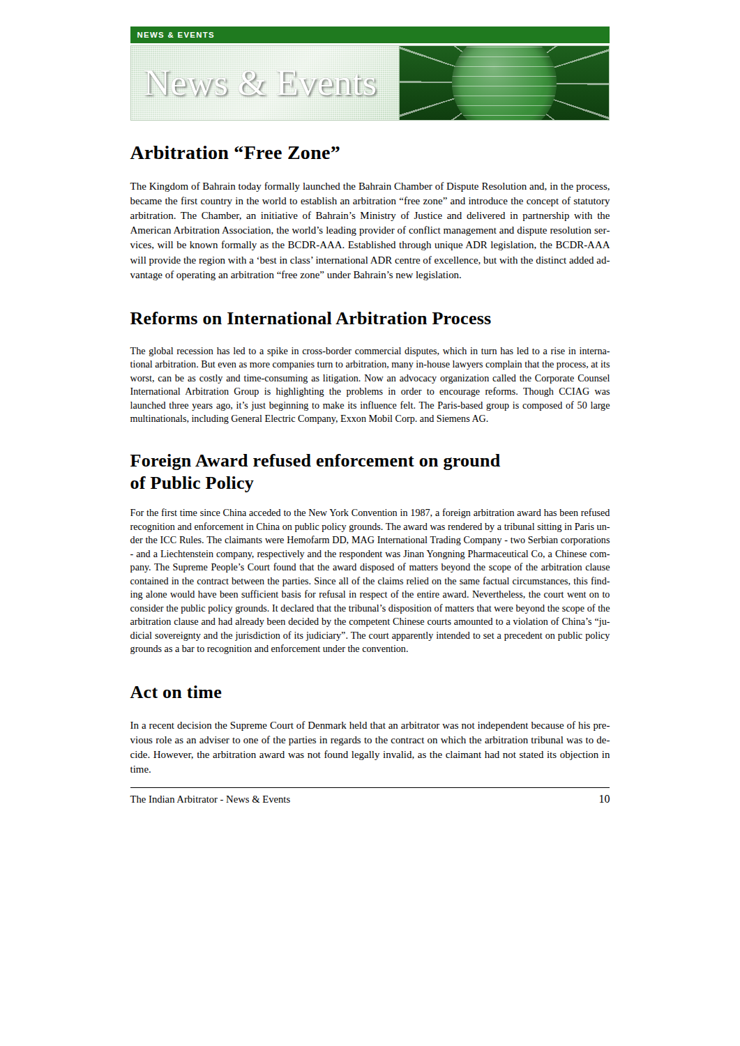NEWS & EVENTS
News & Events
Arbitration “Free Zone”
The Kingdom of Bahrain today formally launched the Bahrain Chamber of Dispute Resolution and, in the process, became the first country in the world to establish an arbitration “free zone” and introduce the concept of statutory arbitration. The Chamber, an initiative of Bahrain’s Ministry of Justice and delivered in partnership with the American Arbitration Association, the world’s leading provider of conflict management and dispute resolution services, will be known formally as the BCDR-AAA. Established through unique ADR legislation, the BCDR-AAA will provide the region with a ‘best in class’ international ADR centre of excellence, but with the distinct added advantage of operating an arbitration “free zone” under Bahrain’s new legislation.
Reforms on International Arbitration Process
The global recession has led to a spike in cross-border commercial disputes, which in turn has led to a rise in international arbitration. But even as more companies turn to arbitration, many in-house lawyers complain that the process, at its worst, can be as costly and time-consuming as litigation. Now an advocacy organization called the Corporate Counsel International Arbitration Group is highlighting the problems in order to encourage reforms. Though CCIAG was launched three years ago, it’s just beginning to make its influence felt. The Paris-based group is composed of 50 large multinationals, including General Electric Company, Exxon Mobil Corp. and Siemens AG.
Foreign Award refused enforcement on ground
of Public Policy
For the first time since China acceded to the New York Convention in 1987, a foreign arbitration award has been refused recognition and enforcement in China on public policy grounds. The award was rendered by a tribunal sitting in Paris under the ICC Rules. The claimants were Hemofarm DD, MAG International Trading Company - two Serbian corporations - and a Liechtenstein company, respectively and the respondent was Jinan Yongning Pharmaceutical Co, a Chinese company. The Supreme People’s Court found that the award disposed of matters beyond the scope of the arbitration clause contained in the contract between the parties. Since all of the claims relied on the same factual circumstances, this finding alone would have been sufficient basis for refusal in respect of the entire award. Nevertheless, the court went on to consider the public policy grounds. It declared that the tribunal’s disposition of matters that were beyond the scope of the arbitration clause and had already been decided by the competent Chinese courts amounted to a violation of China’s “judicial sovereignty and the jurisdiction of its judiciary”. The court apparently intended to set a precedent on public policy grounds as a bar to recognition and enforcement under the convention.
Act on time
In a recent decision the Supreme Court of Denmark held that an arbitrator was not independent because of his previous role as an adviser to one of the parties in regards to the contract on which the arbitration tribunal was to decide. However, the arbitration award was not found legally invalid, as the claimant had not stated its objection in time.
The Indian Arbitrator - News & Events 10